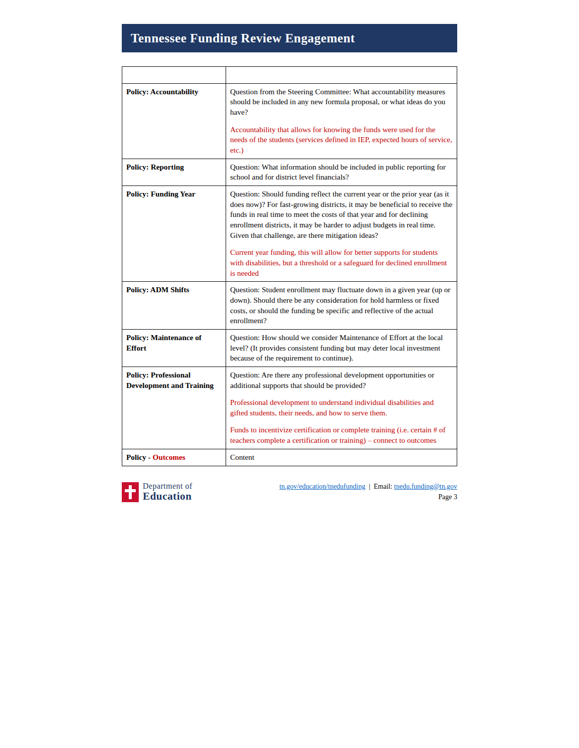Tennessee Funding Review Engagement
| Policy: Accountability | Question from the Steering Committee: What accountability measures should be included in any new formula proposal, or what ideas do you have? Accountability that allows for knowing the funds were used for the needs of the students (services defined in IEP, expected hours of service, etc.) |
| Policy: Reporting | Question: What information should be included in public reporting for school and for district level financials? |
| Policy: Funding Year | Question: Should funding reflect the current year or the prior year (as it does now)? For fast-growing districts, it may be beneficial to receive the funds in real time to meet the costs of that year and for declining enrollment districts, it may be harder to adjust budgets in real time. Given that challenge, are there mitigation ideas? Current year funding, this will allow for better supports for students with disabilities, but a threshold or a safeguard for declined enrollment is needed |
| Policy: ADM Shifts | Question: Student enrollment may fluctuate down in a given year (up or down). Should there be any consideration for hold harmless or fixed costs, or should the funding be specific and reflective of the actual enrollment? |
| Policy: Maintenance of Effort | Question: How should we consider Maintenance of Effort at the local level? (It provides consistent funding but may deter local investment because of the requirement to continue). |
| Policy: Professional Development and Training | Question: Are there any professional development opportunities or additional supports that should be provided? Professional development to understand individual disabilities and gifted students, their needs, and how to serve them. Funds to incentivize certification or complete training (i.e. certain # of teachers complete a certification or training) – connect to outcomes |
| Policy - Outcomes | Content |
Department of
Education
tn.gov/education/tnedufunding | Email: tnedu.funding@tn.gov
Page 3